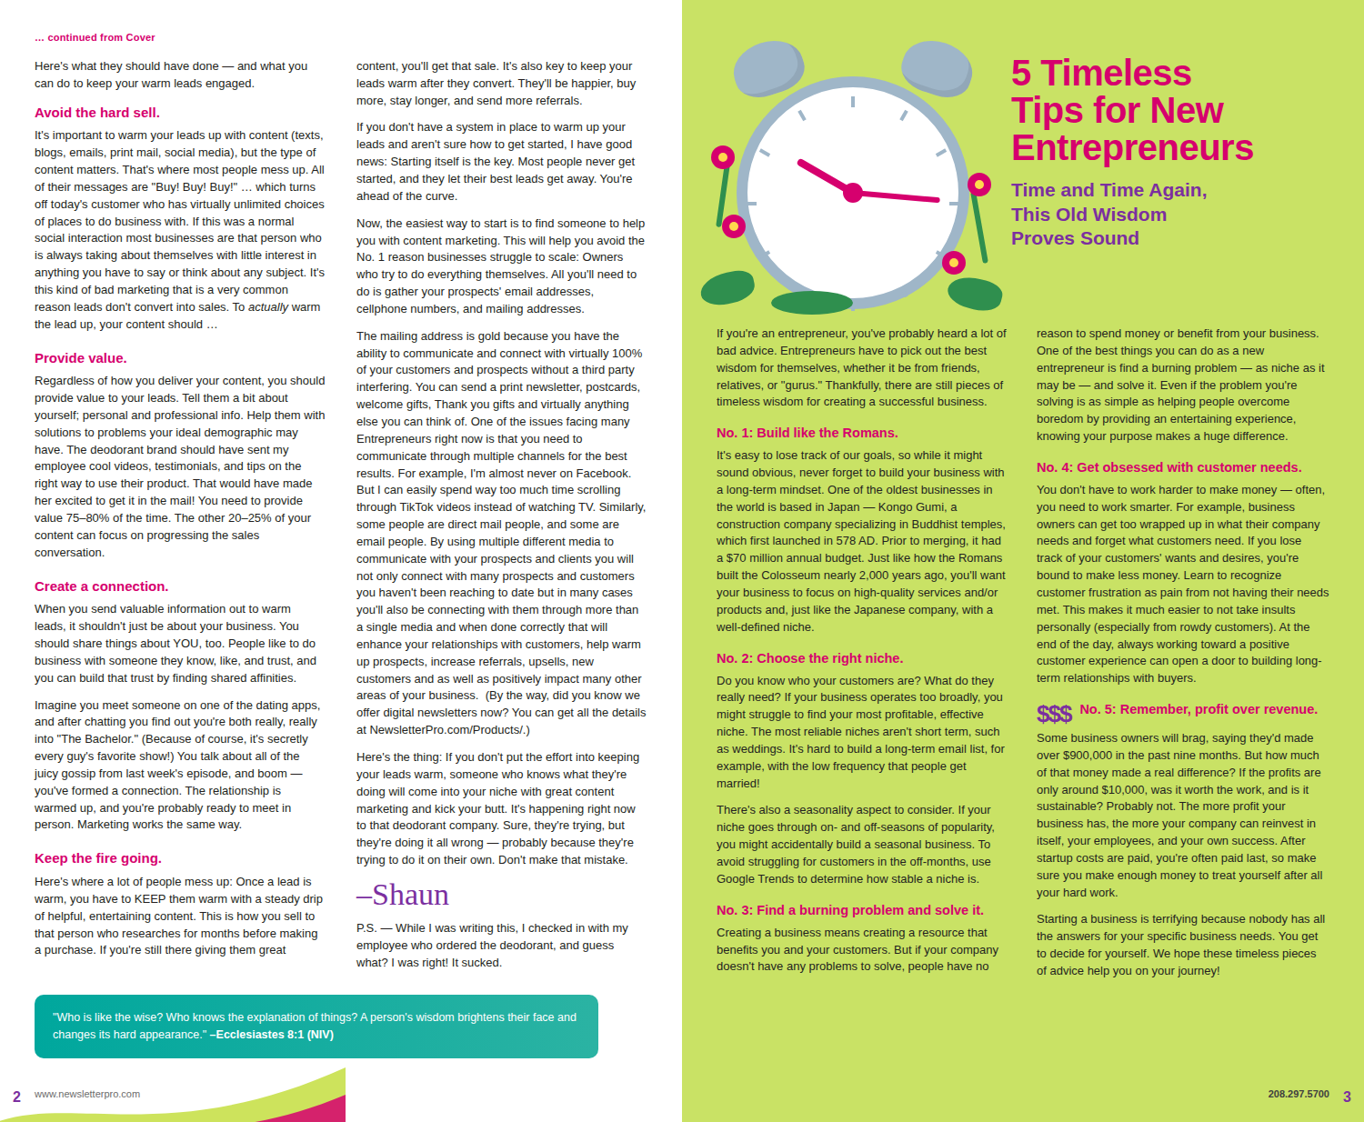… continued from Cover
Here's what they should have done — and what you can do to keep your warm leads engaged.
Avoid the hard sell.
It's important to warm your leads up with content (texts, blogs, emails, print mail, social media), but the type of content matters. That's where most people mess up. All of their messages are "Buy! Buy! Buy!" … which turns off today's customer who has virtually unlimited choices of places to do business with. If this was a normal social interaction most businesses are that person who is always taking about themselves with little interest in anything you have to say or think about any subject. It's this kind of bad marketing that is a very common reason leads don't convert into sales. To actually warm the lead up, your content should …
Provide value.
Regardless of how you deliver your content, you should provide value to your leads. Tell them a bit about yourself; personal and professional info. Help them with solutions to problems your ideal demographic may have. The deodorant brand should have sent my employee cool videos, testimonials, and tips on the right way to use their product. That would have made her excited to get it in the mail! You need to provide value 75–80% of the time. The other 20–25% of your content can focus on progressing the sales conversation.
Create a connection.
When you send valuable information out to warm leads, it shouldn't just be about your business. You should share things about YOU, too. People like to do business with someone they know, like, and trust, and you can build that trust by finding shared affinities.
Imagine you meet someone on one of the dating apps, and after chatting you find out you're both really, really into "The Bachelor." (Because of course, it's secretly every guy's favorite show!) You talk about all of the juicy gossip from last week's episode, and boom — you've formed a connection. The relationship is warmed up, and you're probably ready to meet in person. Marketing works the same way.
Keep the fire going.
Here's where a lot of people mess up: Once a lead is warm, you have to KEEP them warm with a steady drip of helpful, entertaining content. This is how you sell to that person who researches for months before making a purchase. If you're still there giving them great content, you'll get that sale. It's also key to keep your leads warm after they convert. They'll be happier, buy more, stay longer, and send more referrals.
If you don't have a system in place to warm up your leads and aren't sure how to get started, I have good news: Starting itself is the key. Most people never get started, and they let their best leads get away. You're ahead of the curve.
Now, the easiest way to start is to find someone to help you with content marketing. This will help you avoid the No. 1 reason businesses struggle to scale: Owners who try to do everything themselves. All you'll need to do is gather your prospects' email addresses, cellphone numbers, and mailing addresses.
The mailing address is gold because you have the ability to communicate and connect with virtually 100% of your customers and prospects without a third party interfering. You can send a print newsletter, postcards, welcome gifts, Thank you gifts and virtually anything else you can think of. One of the issues facing many Entrepreneurs right now is that you need to communicate through multiple channels for the best results. For example, I'm almost never on Facebook. But I can easily spend way too much time scrolling through TikTok videos instead of watching TV. Similarly, some people are direct mail people, and some are email people. By using multiple different media to communicate with your prospects and clients you will not only connect with many prospects and customers you haven't been reaching to date but in many cases you'll also be connecting with them through more than a single media and when done correctly that will enhance your relationships with customers, help warm up prospects, increase referrals, upsells, new customers and as well as positively impact many other areas of your business. (By the way, did you know we offer digital newsletters now? You can get all the details at NewsletterPro.com/Products/.)
Here's the thing: If you don't put the effort into keeping your leads warm, someone who knows what they're doing will come into your niche with great content marketing and kick your butt. It's happening right now to that deodorant company. Sure, they're trying, but they're doing it all wrong — probably because they're trying to do it on their own. Don't make that mistake.
–Shaun
P.S. — While I was writing this, I checked in with my employee who ordered the deodorant, and guess what? I was right! It sucked.
"Who is like the wise? Who knows the explanation of things? A person's wisdom brightens their face and changes its hard appearance." –Ecclesiastes 8:1 (NIV)
www.newsletterpro.com
2
5 Timeless
Tips for New
Entrepreneurs
Time and Time Again,
This Old Wisdom
Proves Sound
If you're an entrepreneur, you've probably heard a lot of bad advice. Entrepreneurs have to pick out the best wisdom for themselves, whether it be from friends, relatives, or "gurus." Thankfully, there are still pieces of timeless wisdom for creating a successful business.
No. 1: Build like the Romans.
It's easy to lose track of our goals, so while it might sound obvious, never forget to build your business with a long-term mindset. One of the oldest businesses in the world is based in Japan — Kongo Gumi, a construction company specializing in Buddhist temples, which first launched in 578 AD. Prior to merging, it had a $70 million annual budget. Just like how the Romans built the Colosseum nearly 2,000 years ago, you'll want your business to focus on high-quality services and/or products and, just like the Japanese company, with a well-defined niche.
No. 2: Choose the right niche.
Do you know who your customers are? What do they really need? If your business operates too broadly, you might struggle to find your most profitable, effective niche. The most reliable niches aren't short term, such as weddings. It's hard to build a long-term email list, for example, with the low frequency that people get married!
There's also a seasonality aspect to consider. If your niche goes through on- and off-seasons of popularity, you might accidentally build a seasonal business. To avoid struggling for customers in the off-months, use Google Trends to determine how stable a niche is.
No. 3: Find a burning problem and solve it.
Creating a business means creating a resource that benefits you and your customers. But if your company doesn't have any problems to solve, people have no reason to spend money or benefit from your business. One of the best things you can do as a new entrepreneur is find a burning problem — as niche as it may be — and solve it. Even if the problem you're solving is as simple as helping people overcome boredom by providing an entertaining experience, knowing your purpose makes a huge difference.
No. 4: Get obsessed with customer needs.
You don't have to work harder to make money — often, you need to work smarter. For example, business owners can get too wrapped up in what their company needs and forget what customers need. If you lose track of your customers' wants and desires, you're bound to make less money. Learn to recognize customer frustration as pain from not having their needs met. This makes it much easier to not take insults personally (especially from rowdy customers). At the end of the day, always working toward a positive customer experience can open a door to building long-term relationships with buyers.
$$$
No. 5: Remember, profit over revenue.
Some business owners will brag, saying they'd made over $900,000 in the past nine months. But how much of that money made a real difference? If the profits are only around $10,000, was it worth the work, and is it sustainable? Probably not. The more profit your business has, the more your company can reinvest in itself, your employees, and your own success. After startup costs are paid, you're often paid last, so make sure you make enough money to treat yourself after all your hard work.
Starting a business is terrifying because nobody has all the answers for your specific business needs. You get to decide for yourself. We hope these timeless pieces of advice help you on your journey!
208.297.5700
3